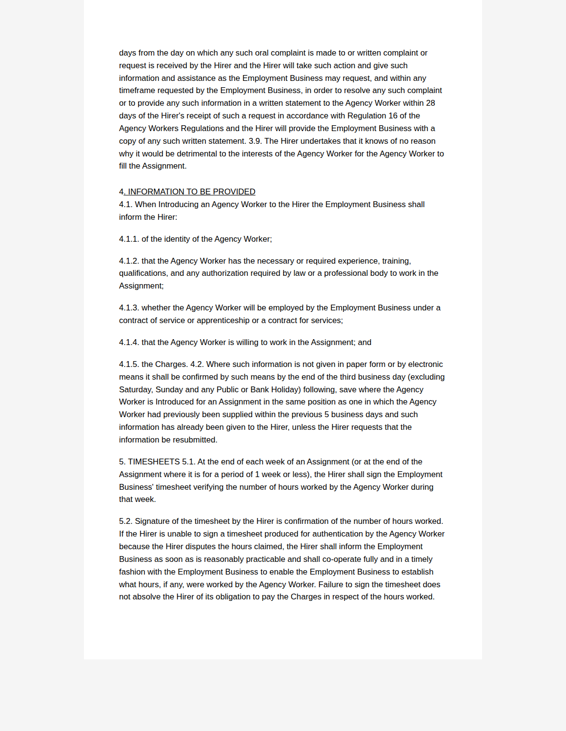days from the day on which any such oral complaint is made to or written complaint or request is received by the Hirer and the Hirer will take such action and give such information and assistance as the Employment Business may request, and within any timeframe requested by the Employment Business, in order to resolve any such complaint or to provide any such information in a written statement to the Agency Worker within 28 days of the Hirer's receipt of such a request in accordance with Regulation 16 of the Agency Workers Regulations and the Hirer will provide the Employment Business with a copy of any such written statement. 3.9. The Hirer undertakes that it knows of no reason why it would be detrimental to the interests of the Agency Worker for the Agency Worker to fill the Assignment.
4. INFORMATION TO BE PROVIDED
4.1. When Introducing an Agency Worker to the Hirer the Employment Business shall inform the Hirer:
4.1.1. of the identity of the Agency Worker;
4.1.2. that the Agency Worker has the necessary or required experience, training, qualifications, and any authorization required by law or a professional body to work in the Assignment;
4.1.3. whether the Agency Worker will be employed by the Employment Business under a contract of service or apprenticeship or a contract for services;
4.1.4. that the Agency Worker is willing to work in the Assignment; and
4.1.5. the Charges. 4.2. Where such information is not given in paper form or by electronic means it shall be confirmed by such means by the end of the third business day (excluding Saturday, Sunday and any Public or Bank Holiday) following, save where the Agency Worker is Introduced for an Assignment in the same position as one in which the Agency Worker had previously been supplied within the previous 5 business days and such information has already been given to the Hirer, unless the Hirer requests that the information be resubmitted.
5. TIMESHEETS 5.1. At the end of each week of an Assignment (or at the end of the Assignment where it is for a period of 1 week or less), the Hirer shall sign the Employment Business' timesheet verifying the number of hours worked by the Agency Worker during that week.
5.2. Signature of the timesheet by the Hirer is confirmation of the number of hours worked. If the Hirer is unable to sign a timesheet produced for authentication by the Agency Worker because the Hirer disputes the hours claimed, the Hirer shall inform the Employment Business as soon as is reasonably practicable and shall co-operate fully and in a timely fashion with the Employment Business to enable the Employment Business to establish what hours, if any, were worked by the Agency Worker. Failure to sign the timesheet does not absolve the Hirer of its obligation to pay the Charges in respect of the hours worked.